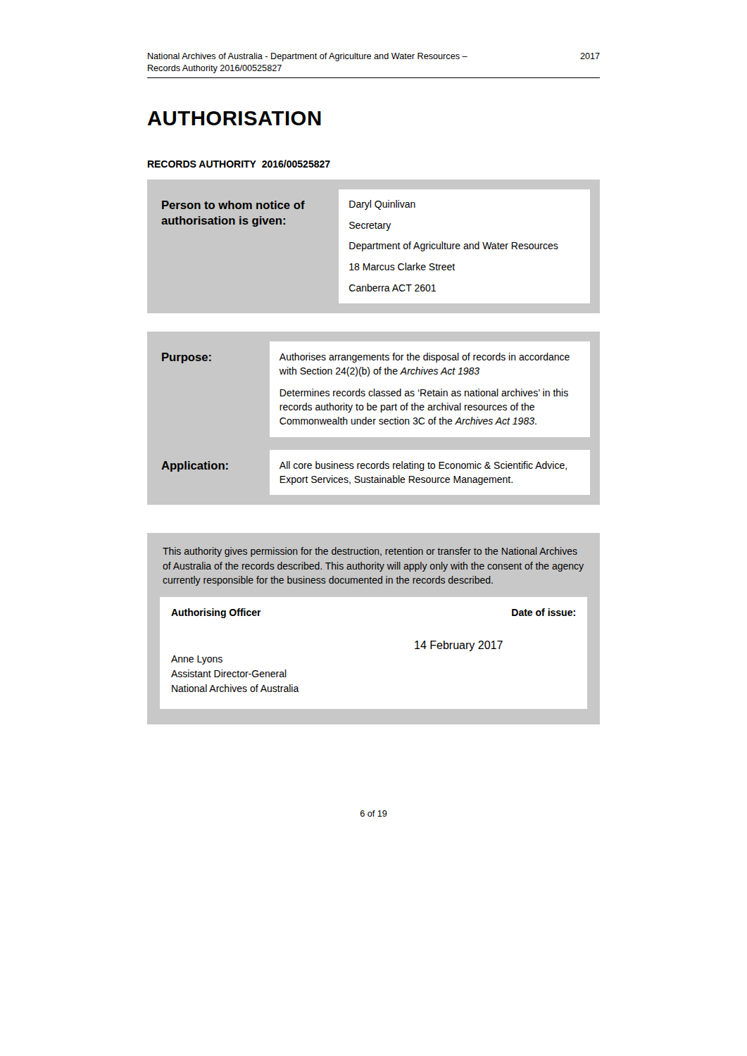National Archives of Australia - Department of Agriculture and Water Resources –
Records Authority 2016/00525827
2017
AUTHORISATION
RECORDS AUTHORITY 2016/00525827
Person to whom notice of authorisation is given:
Daryl Quinlivan
Secretary
Department of Agriculture and Water Resources
18 Marcus Clarke Street
Canberra ACT 2601
Purpose:
Authorises arrangements for the disposal of records in accordance with Section 24(2)(b) of the Archives Act 1983
Determines records classed as ‘Retain as national archives’ in this records authority to be part of the archival resources of the Commonwealth under section 3C of the Archives Act 1983.
Application:
All core business records relating to Economic & Scientific Advice, Export Services, Sustainable Resource Management.
This authority gives permission for the destruction, retention or transfer to the National Archives of Australia of the records described. This authority will apply only with the consent of the agency currently responsible for the business documented in the records described.
Authorising Officer Date of issue:
14 February 2017
Anne Lyons
Assistant Director-General
National Archives of Australia
6 of 19